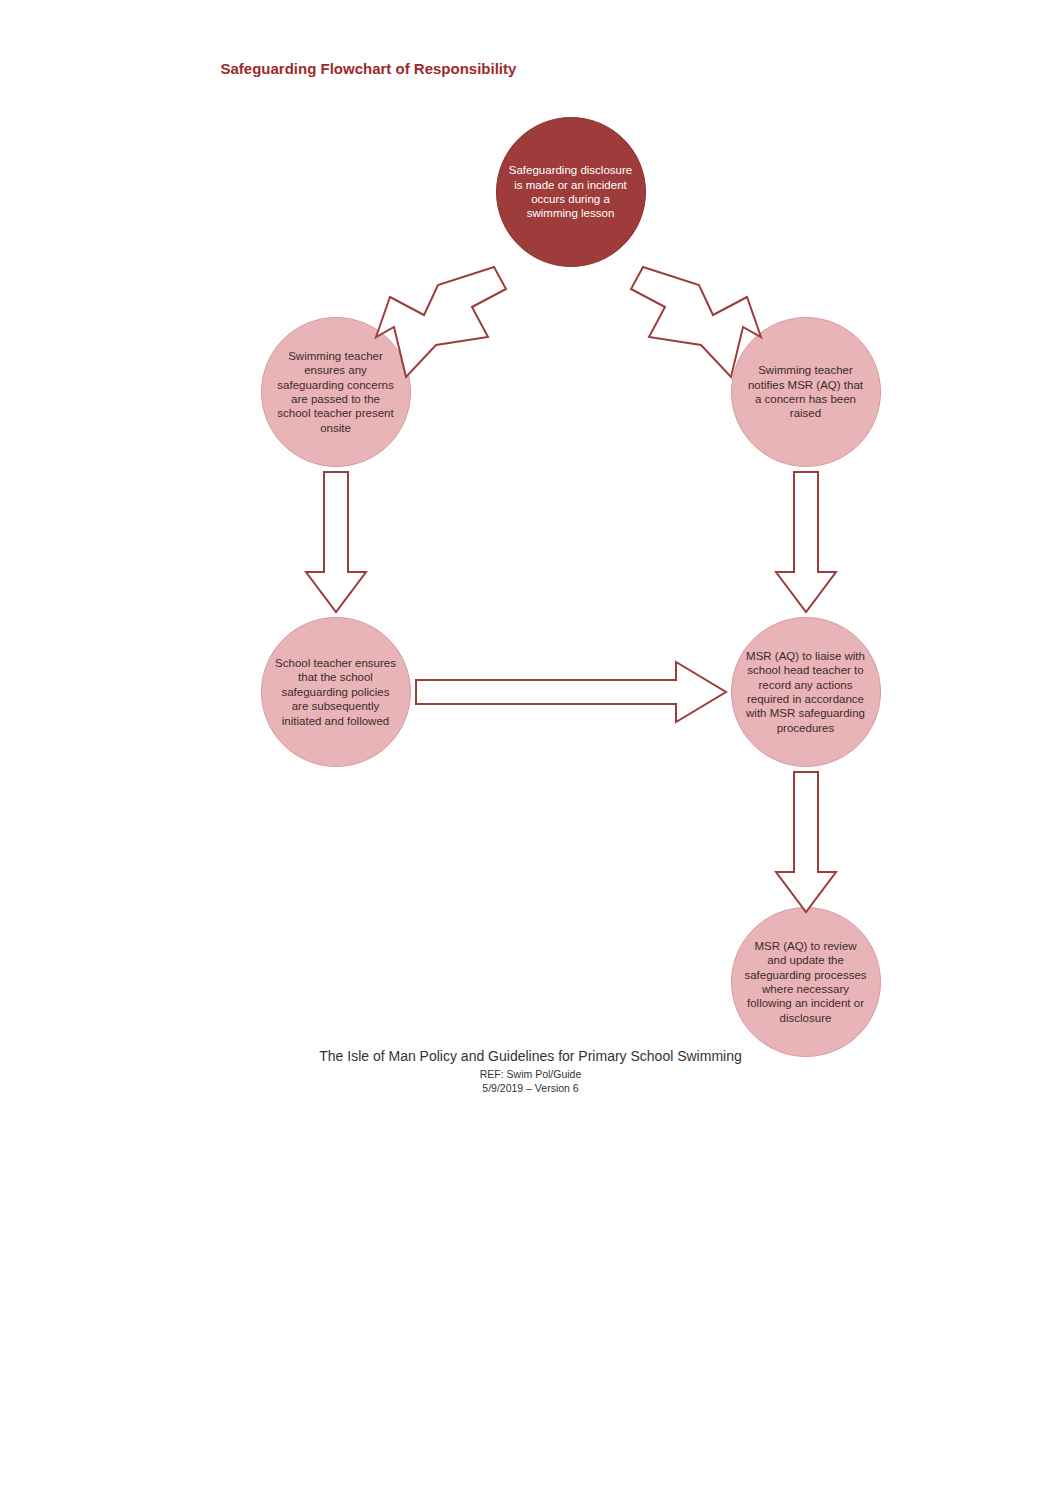Safeguarding Flowchart of Responsibility
Safeguarding disclosure is made or an incident occurs during a swimming lesson
Swimming teacher ensures any safeguarding concerns are passed to the school teacher present onsite
Swimming teacher notifies MSR (AQ) that a concern has been raised
School teacher ensures that the school safeguarding policies are subsequently initiated and followed
MSR (AQ) to liaise with school head teacher to record any actions required in accordance with MSR safeguarding procedures
MSR (AQ) to review and update the safeguarding processes where necessary following an incident or disclosure
The Isle of Man Policy and Guidelines for Primary School Swimming
REF: Swim Pol/Guide
5/9/2019 – Version 6